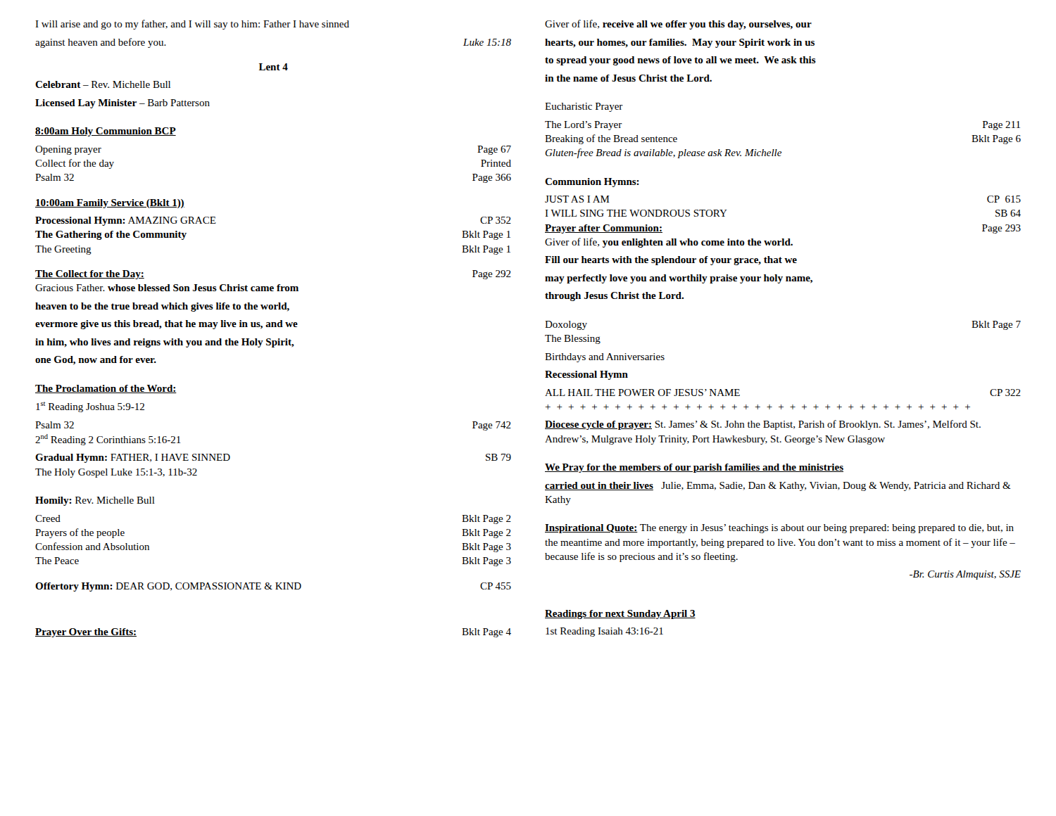I will arise and go to my father, and I will say to him: Father I have sinned
against heaven and before you. Luke 15:18
Lent 4
Celebrant – Rev. Michelle Bull
Licensed Lay Minister – Barb Patterson
8:00am Holy Communion BCP
Opening prayer Page 67
Collect for the day Printed
Psalm 32 Page 366
10:00am Family Service (Bklt 1))
Processional Hymn: AMAZING GRACE CP 352
The Gathering of the Community Bklt Page 1
The Greeting Bklt Page 1
The Collect for the Day: Page 292
Gracious Father. whose blessed Son Jesus Christ came from
heaven to be the true bread which gives life to the world,
evermore give us this bread, that he may live in us, and we
in him, who lives and reigns with you and the Holy Spirit,
one God, now and for ever.
The Proclamation of the Word:
1st Reading Joshua 5:9-12
Psalm 32 Page 742
2nd Reading 2 Corinthians 5:16-21
Gradual Hymn: FATHER, I HAVE SINNED SB 79
The Holy Gospel Luke 15:1-3, 11b-32
Homily: Rev. Michelle Bull
Creed Bklt Page 2
Prayers of the people Bklt Page 2
Confession and Absolution Bklt Page 3
The Peace Bklt Page 3
Offertory Hymn: DEAR GOD, COMPASSIONATE & KIND CP 455
Prayer Over the Gifts: Bklt Page 4
Giver of life, receive all we offer you this day, ourselves, our
hearts, our homes, our families. May your Spirit work in us
to spread your good news of love to all we meet. We ask this
in the name of Jesus Christ the Lord.
Eucharistic Prayer
The Lord’s Prayer Page 211
Breaking of the Bread sentence Bklt Page 6
Gluten-free Bread is available, please ask Rev. Michelle
Communion Hymns:
JUST AS I AM CP 615
I WILL SING THE WONDROUS STORY SB 64
Prayer after Communion: Page 293
Giver of life, you enlighten all who come into the world.
Fill our hearts with the splendour of your grace, that we
may perfectly love you and worthily praise your holy name,
through Jesus Christ the Lord.
Doxology Bklt Page 7
The Blessing
Birthdays and Anniversaries
Recessional Hymn
ALL HAIL THE POWER OF JESUS’ NAME CP 322
+ + + + + + + + + + + + + + + + + + + + + + + + + + + + + + + + + + + + +
Diocese cycle of prayer: St. James’ & St. John the Baptist, Parish of Brooklyn. St. James’, Melford St. Andrew’s, Mulgrave Holy Trinity, Port Hawkesbury, St. George’s New Glasgow
We Pray for the members of our parish families and the ministries
carried out in their lives Julie, Emma, Sadie, Dan & Kathy, Vivian, Doug & Wendy, Patricia and Richard & Kathy
Inspirational Quote: The energy in Jesus’ teachings is about our being prepared: being prepared to die, but, in the meantime and more importantly, being prepared to live. You don’t want to miss a moment of it – your life – because life is so precious and it’s so fleeting.
-Br. Curtis Almquist, SSJE
Readings for next Sunday April 3
1st Reading Isaiah 43:16-21